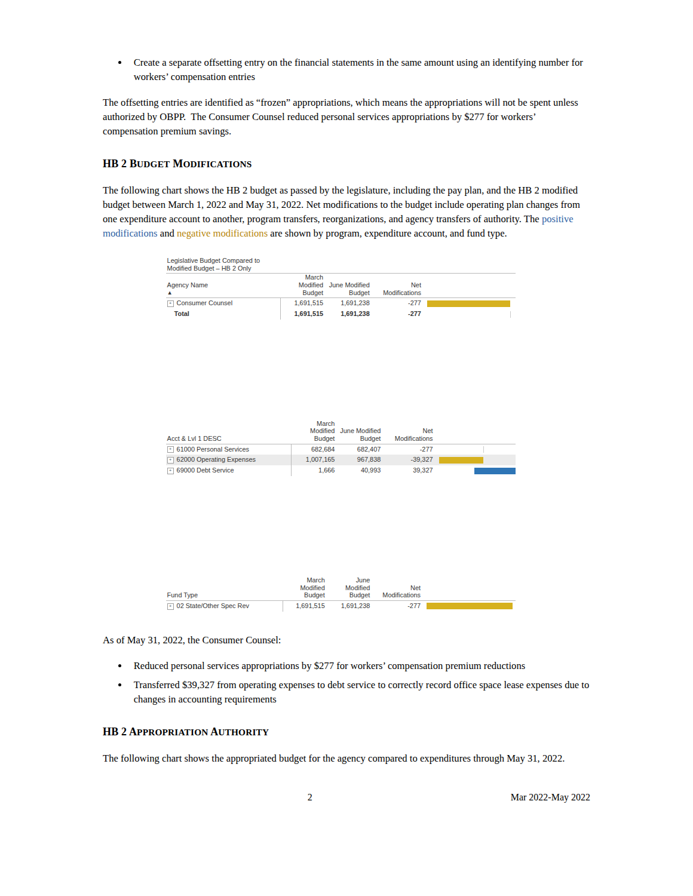Create a separate offsetting entry on the financial statements in the same amount using an identifying number for workers’ compensation entries
The offsetting entries are identified as “frozen” appropriations, which means the appropriations will not be spent unless authorized by OBPP. The Consumer Counsel reduced personal services appropriations by $277 for workers’ compensation premium savings.
HB 2 BUDGET MODIFICATIONS
The following chart shows the HB 2 budget as passed by the legislature, including the pay plan, and the HB 2 modified budget between March 1, 2022 and May 31, 2022. Net modifications to the budget include operating plan changes from one expenditure account to another, program transfers, reorganizations, and agency transfers of authority. The positive modifications and negative modifications are shown by program, expenditure account, and fund type.
| Legislative Budget Compared to Modified Budget – HB 2 Only | | | | |
| --- | --- | --- | --- | --- |
| Agency Name ▲ | March Modified Budget | June Modified Budget | Net Modifications | |
| + Consumer Counsel | 1,691,515 | 1,691,238 | -277 | |
| Total | 1,691,515 | 1,691,238 | -277 | |
| Acct & Lvl 1 DESC | March Modified Budget | June Modified Budget | Net Modifications | |
| --- | --- | --- | --- | --- |
| + 61000 Personal Services | 682,684 | 682,407 | -277 | |
| + 62000 Operating Expenses | 1,007,165 | 967,838 | -39,327 | |
| + 69000 Debt Service | 1,666 | 40,993 | 39,327 | |
| Fund Type | March Modified Budget | June Modified Budget | Net Modifications | |
| --- | --- | --- | --- | --- |
| + 02 State/Other Spec Rev | 1,691,515 | 1,691,238 | -277 | |
As of May 31, 2022, the Consumer Counsel:
Reduced personal services appropriations by $277 for workers’ compensation premium reductions
Transferred $39,327 from operating expenses to debt service to correctly record office space lease expenses due to changes in accounting requirements
HB 2 APPROPRIATION AUTHORITY
The following chart shows the appropriated budget for the agency compared to expenditures through May 31, 2022.
2 Mar 2022-May 2022